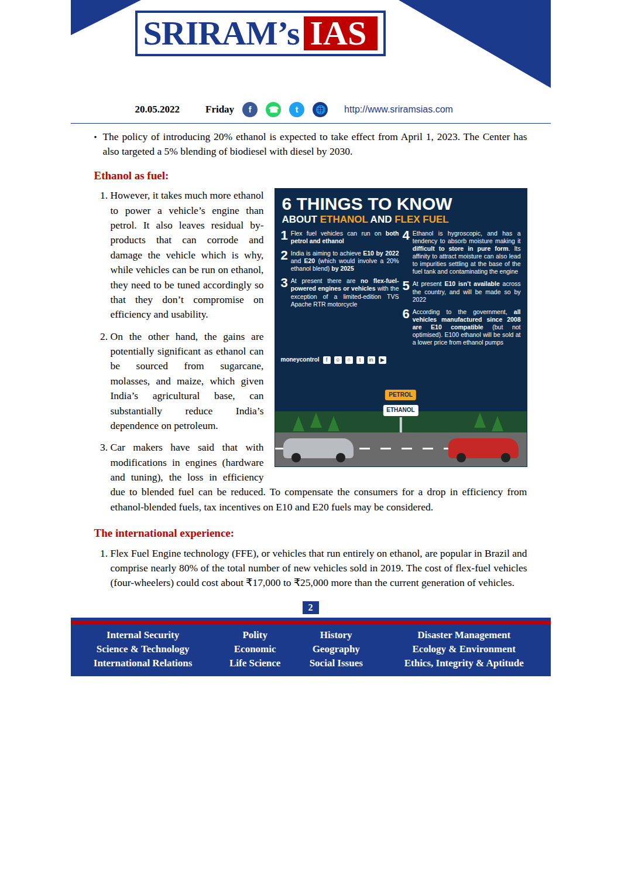SRIRAM’s IAS®
20.05.2022 Friday f ☎ t 🌐 http://www.sriramsias.com
• The policy of introducing 20% ethanol is expected to take effect from April 1, 2023. The Center has also targeted a 5% blending of biodiesel with diesel by 2030.
Ethanol as fuel:
6 THINGS TO KNOW ABOUT ETHANOL AND FLEX FUEL
1 Flex fuel vehicles can run on both petrol and ethanol
2 India is aiming to achieve E10 by 2022 and E20 (which would involve a 20% ethanol blend) by 2025
3 At present there are no flex-fuel-powered engines or vehicles with the exception of a limited-edition TVS Apache RTR motorcycle
4 Ethanol is hygroscopic, and has a tendency to absorb moisture making it difficult to store in pure form. Its affinity to attract moisture can also lead to impurities settling at the base of the fuel tank and contaminating the engine
5 At present E10 isn’t available across the country, and will be made so by 2022
6 According to the government, all vehicles manufactured since 2008 are E10 compatible (but not optimised). E100 ethanol will be sold at a lower price from ethanol pumps
moneycontrol f ☺ ○ t in ▶
PETROL
ETHANOL
However, it takes much more ethanol to power a vehicle’s engine than petrol. It also leaves residual by-products that can corrode and damage the vehicle which is why, while vehicles can be run on ethanol, they need to be tuned accordingly so that they don’t compromise on efficiency and usability.
On the other hand, the gains are potentially significant as ethanol can be sourced from sugarcane, molasses, and maize, which given India’s agricultural base, can substantially reduce India’s dependence on petroleum.
Car makers have said that with modifications in engines (hardware and tuning), the loss in efficiency due to blended fuel can be reduced. To compensate the consumers for a drop in efficiency from ethanol-blended fuels, tax incentives on E10 and E20 fuels may be considered.
The international experience:
Flex Fuel Engine technology (FFE), or vehicles that run entirely on ethanol, are popular in Brazil and comprise nearly 80% of the total number of new vehicles sold in 2019. The cost of flex-fuel vehicles (four-wheelers) could cost about ₹17,000 to ₹25,000 more than the current generation of vehicles.
2
| Internal Security | Polity | History | Disaster Management |
| Science & Technology | Economic | Geography | Ecology & Environment |
| International Relations | Life Science | Social Issues | Ethics, Integrity & Aptitude |